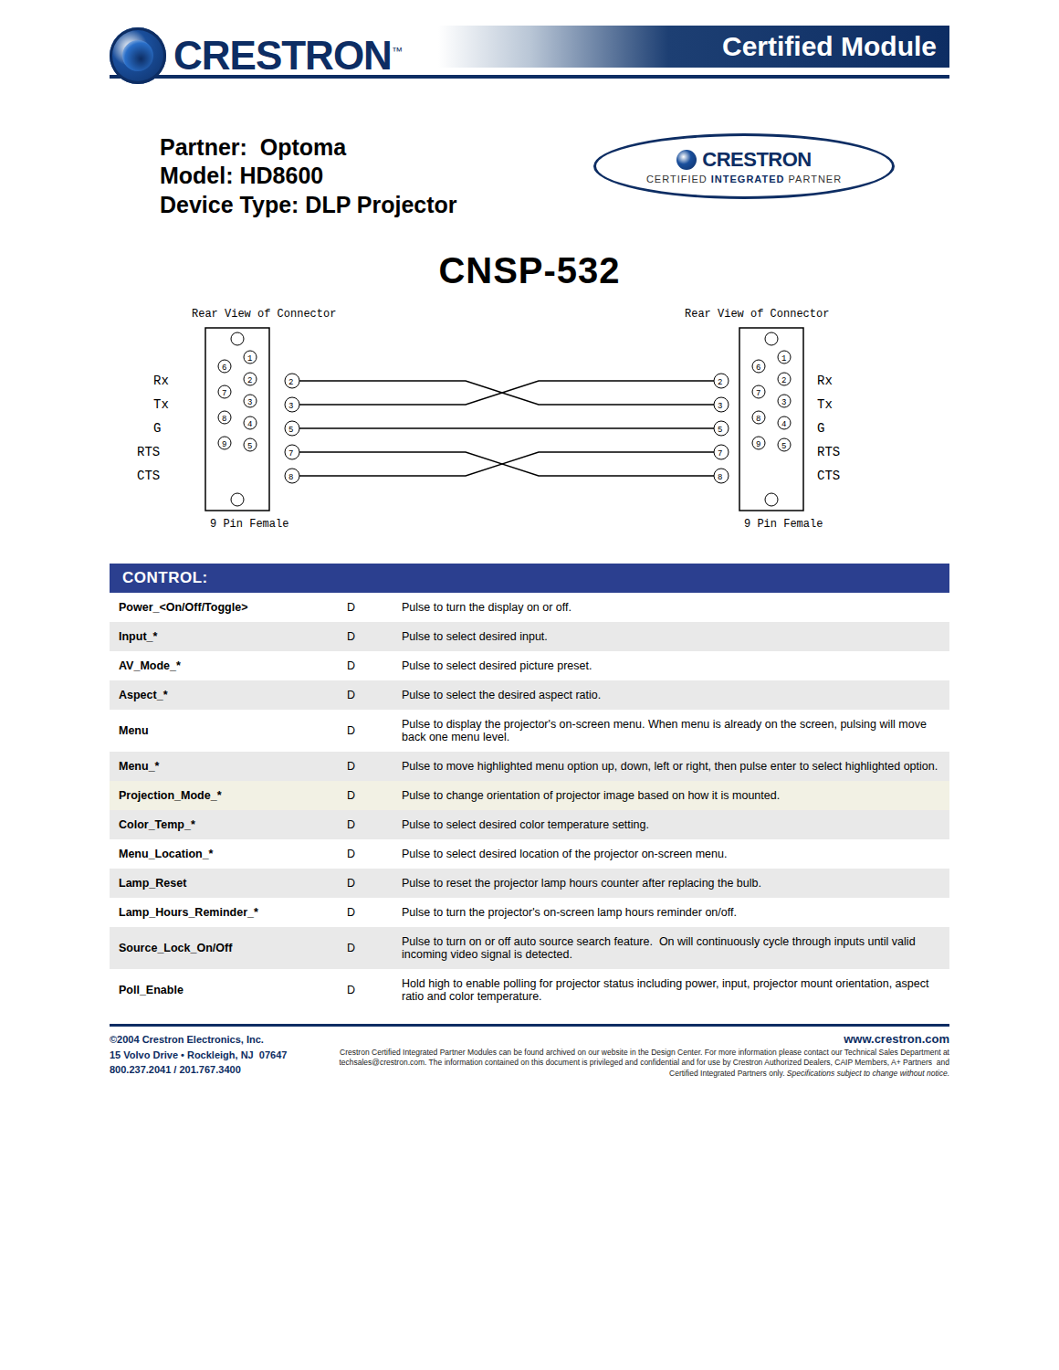CRESTRON™
Certified Module
Partner: Optoma
Model: HD8600
Device Type: DLP Projector
CRESTRON
CERTIFIED INTEGRATED PARTNER
CNSP-532
Rear View of Connector 6 7 8 9 1 2 3 4 5 9 Pin Female Rx Tx G RTS CTS 2 3 5 7 8 Rear View of Connector 6 7 8 9 1 2 3 4 5 9 Pin Female Rx Tx G RTS CTS 2 3 5 7 8
CONTROL:
| Power_<On/Off/Toggle> | D | Pulse to turn the display on or off. |
| Input_* | D | Pulse to select desired input. |
| AV_Mode_* | D | Pulse to select desired picture preset. |
| Aspect_* | D | Pulse to select the desired aspect ratio. |
| Menu | D | Pulse to display the projector's on-screen menu. When menu is already on the screen, pulsing will move back one menu level. |
| Menu_* | D | Pulse to move highlighted menu option up, down, left or right, then pulse enter to select highlighted option. |
| Projection_Mode_* | D | Pulse to change orientation of projector image based on how it is mounted. |
| Color_Temp_* | D | Pulse to select desired color temperature setting. |
| Menu_Location_* | D | Pulse to select desired location of the projector on-screen menu. |
| Lamp_Reset | D | Pulse to reset the projector lamp hours counter after replacing the bulb. |
| Lamp_Hours_Reminder_* | D | Pulse to turn the projector's on-screen lamp hours reminder on/off. |
| Source_Lock_On/Off | D | Pulse to turn on or off auto source search feature. On will continuously cycle through inputs until valid incoming video signal is detected. |
| Poll_Enable | D | Hold high to enable polling for projector status including power, input, projector mount orientation, aspect ratio and color temperature. |
©2004 Crestron Electronics, Inc.
15 Volvo Drive • Rockleigh, NJ 07647
800.237.2041 / 201.767.3400
www.crestron.com
Crestron Certified Integrated Partner Modules can be found archived on our website in the Design Center. For more information please contact our Technical Sales Department at techsales@crestron.com. The information contained on this document is privileged and confidential and for use by Crestron Authorized Dealers, CAIP Members, A+ Partners and Certified Integrated Partners only. Specifications subject to change without notice.